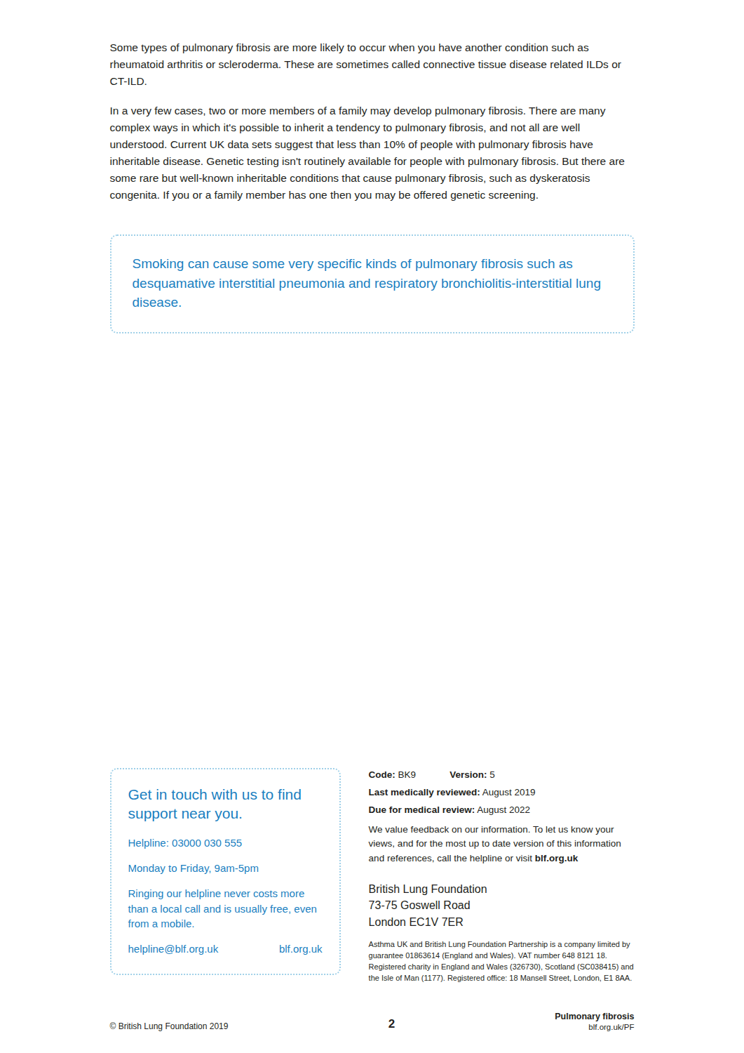Some types of pulmonary fibrosis are more likely to occur when you have another condition such as rheumatoid arthritis or scleroderma. These are sometimes called connective tissue disease related ILDs or CT-ILD.
In a very few cases, two or more members of a family may develop pulmonary fibrosis. There are many complex ways in which it's possible to inherit a tendency to pulmonary fibrosis, and not all are well understood. Current UK data sets suggest that less than 10% of people with pulmonary fibrosis have inheritable disease. Genetic testing isn't routinely available for people with pulmonary fibrosis. But there are some rare but well-known inheritable conditions that cause pulmonary fibrosis, such as dyskeratosis congenita. If you or a family member has one then you may be offered genetic screening.
Smoking can cause some very specific kinds of pulmonary fibrosis such as desquamative interstitial pneumonia and respiratory bronchiolitis-interstitial lung disease.
Get in touch with us to find support near you.
Helpline: 03000 030 555
Monday to Friday, 9am-5pm
Ringing our helpline never costs more than a local call and is usually free, even from a mobile.
helpline@blf.org.uk blf.org.uk
Code: BK9 Version: 5
Last medically reviewed: August 2019
Due for medical review: August 2022
We value feedback on our information. To let us know your views, and for the most up to date version of this information and references, call the helpline or visit blf.org.uk
British Lung Foundation
73-75 Goswell Road
London EC1V 7ER
Asthma UK and British Lung Foundation Partnership is a company limited by guarantee 01863614 (England and Wales). VAT number 648 8121 18. Registered charity in England and Wales (326730), Scotland (SC038415) and the Isle of Man (1177). Registered office: 18 Mansell Street, London, E1 8AA.
© British Lung Foundation 2019
2
Pulmonary fibrosis
blf.org.uk/PF